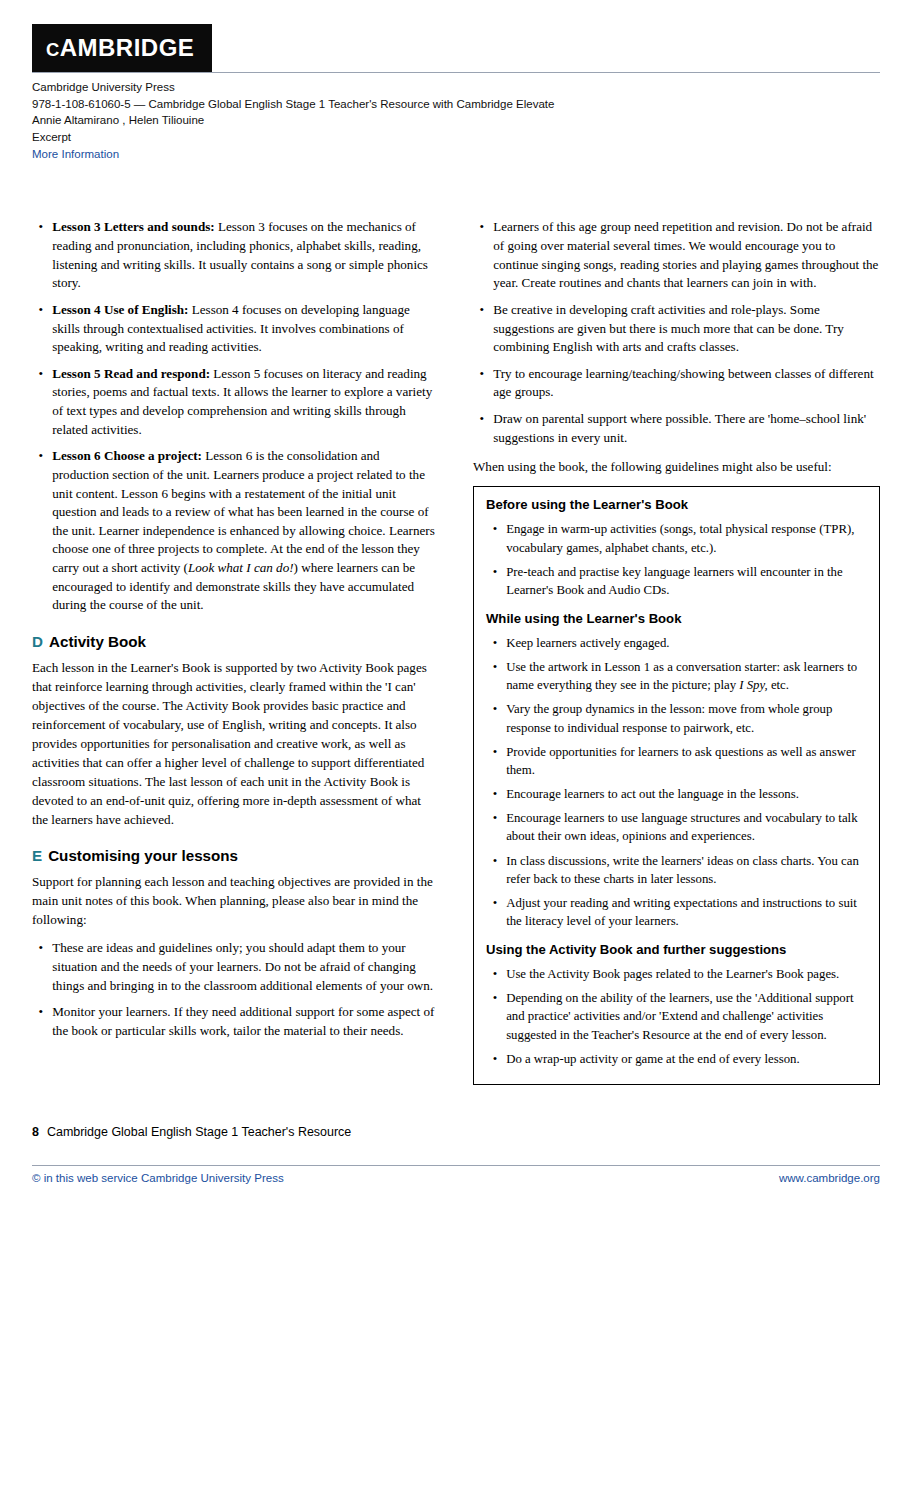CAMBRIDGE
Cambridge University Press
978-1-108-61060-5 — Cambridge Global English Stage 1 Teacher's Resource with Cambridge Elevate
Annie Altamirano , Helen Tiliouine
Excerpt
More Information
Lesson 3 Letters and sounds: Lesson 3 focuses on the mechanics of reading and pronunciation, including phonics, alphabet skills, reading, listening and writing skills. It usually contains a song or simple phonics story.
Lesson 4 Use of English: Lesson 4 focuses on developing language skills through contextualised activities. It involves combinations of speaking, writing and reading activities.
Lesson 5 Read and respond: Lesson 5 focuses on literacy and reading stories, poems and factual texts. It allows the learner to explore a variety of text types and develop comprehension and writing skills through related activities.
Lesson 6 Choose a project: Lesson 6 is the consolidation and production section of the unit. Learners produce a project related to the unit content. Lesson 6 begins with a restatement of the initial unit question and leads to a review of what has been learned in the course of the unit. Learner independence is enhanced by allowing choice. Learners choose one of three projects to complete. At the end of the lesson they carry out a short activity (Look what I can do!) where learners can be encouraged to identify and demonstrate skills they have accumulated during the course of the unit.
DActivity Book
Each lesson in the Learner's Book is supported by two Activity Book pages that reinforce learning through activities, clearly framed within the 'I can' objectives of the course. The Activity Book provides basic practice and reinforcement of vocabulary, use of English, writing and concepts. It also provides opportunities for personalisation and creative work, as well as activities that can offer a higher level of challenge to support differentiated classroom situations. The last lesson of each unit in the Activity Book is devoted to an end-of-unit quiz, offering more in-depth assessment of what the learners have achieved.
ECustomising your lessons
Support for planning each lesson and teaching objectives are provided in the main unit notes of this book. When planning, please also bear in mind the following:
These are ideas and guidelines only; you should adapt them to your situation and the needs of your learners. Do not be afraid of changing things and bringing in to the classroom additional elements of your own.
Monitor your learners. If they need additional support for some aspect of the book or particular skills work, tailor the material to their needs.
Learners of this age group need repetition and revision. Do not be afraid of going over material several times. We would encourage you to continue singing songs, reading stories and playing games throughout the year. Create routines and chants that learners can join in with.
Be creative in developing craft activities and role-plays. Some suggestions are given but there is much more that can be done. Try combining English with arts and crafts classes.
Try to encourage learning/teaching/showing between classes of different age groups.
Draw on parental support where possible. There are 'home–school link' suggestions in every unit.
When using the book, the following guidelines might also be useful:
Before using the Learner's Book
Engage in warm-up activities (songs, total physical response (TPR), vocabulary games, alphabet chants, etc.).
Pre-teach and practise key language learners will encounter in the Learner's Book and Audio CDs.
While using the Learner's Book
Keep learners actively engaged.
Use the artwork in Lesson 1 as a conversation starter: ask learners to name everything they see in the picture; play I Spy, etc.
Vary the group dynamics in the lesson: move from whole group response to individual response to pairwork, etc.
Provide opportunities for learners to ask questions as well as answer them.
Encourage learners to act out the language in the lessons.
Encourage learners to use language structures and vocabulary to talk about their own ideas, opinions and experiences.
In class discussions, write the learners' ideas on class charts. You can refer back to these charts in later lessons.
Adjust your reading and writing expectations and instructions to suit the literacy level of your learners.
Using the Activity Book and further suggestions
Use the Activity Book pages related to the Learner's Book pages.
Depending on the ability of the learners, use the 'Additional support and practice' activities and/or 'Extend and challenge' activities suggested in the Teacher's Resource at the end of every lesson.
Do a wrap-up activity or game at the end of every lesson.
8 Cambridge Global English Stage 1 Teacher's Resource
© in this web service Cambridge University Press www.cambridge.org